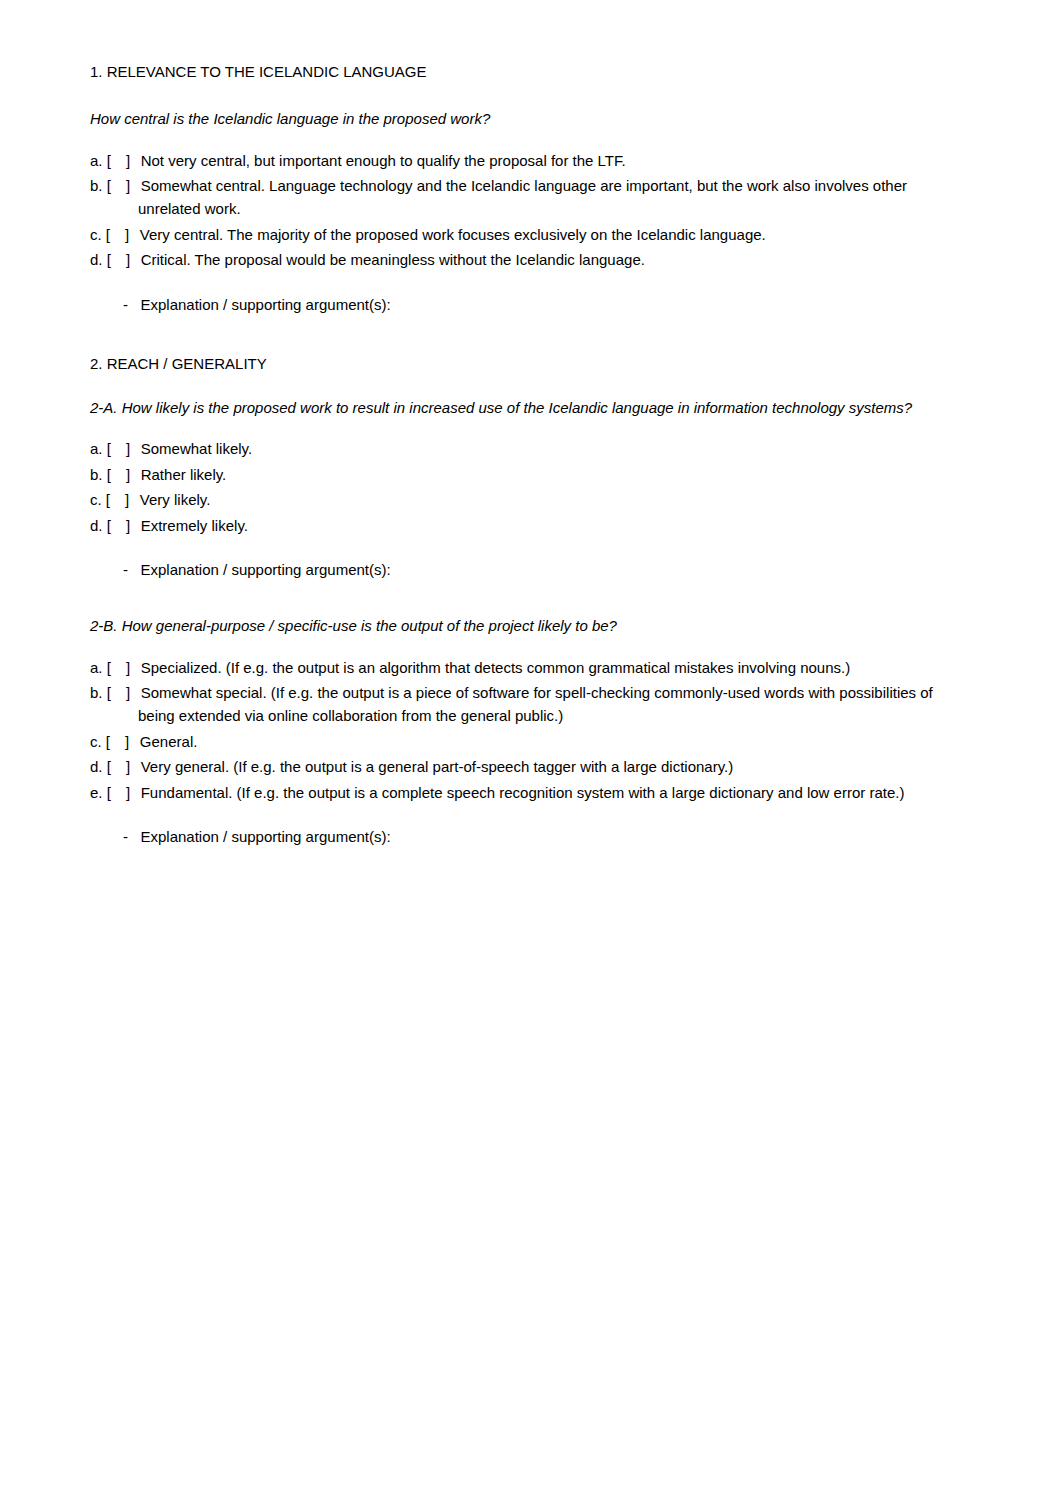1. RELEVANCE TO THE ICELANDIC LANGUAGE
How central is the Icelandic language in the proposed work?
a. [ ] Not very central, but important enough to qualify the proposal for the LTF.
b. [ ] Somewhat central. Language technology and the Icelandic language are important, but the work also involves other unrelated work.
c. [ ] Very central. The majority of the proposed work focuses exclusively on the Icelandic language.
d. [ ] Critical. The proposal would be meaningless without the Icelandic language.
Explanation / supporting argument(s):
2. REACH / GENERALITY
2-A. How likely is the proposed work to result in increased use of the Icelandic language in information technology systems?
a. [ ] Somewhat likely.
b. [ ] Rather likely.
c. [ ] Very likely.
d. [ ] Extremely likely.
Explanation / supporting argument(s):
2-B. How general-purpose / specific-use is the output of the project likely to be?
a. [ ] Specialized. (If e.g. the output is an algorithm that detects common grammatical mistakes involving nouns.)
b. [ ] Somewhat special. (If e.g. the output is a piece of software for spell-checking commonly-used words with possibilities of being extended via online collaboration from the general public.)
c. [ ] General.
d. [ ] Very general. (If e.g. the output is a general part-of-speech tagger with a large dictionary.)
e. [ ] Fundamental. (If e.g. the output is a complete speech recognition system with a large dictionary and low error rate.)
Explanation / supporting argument(s):